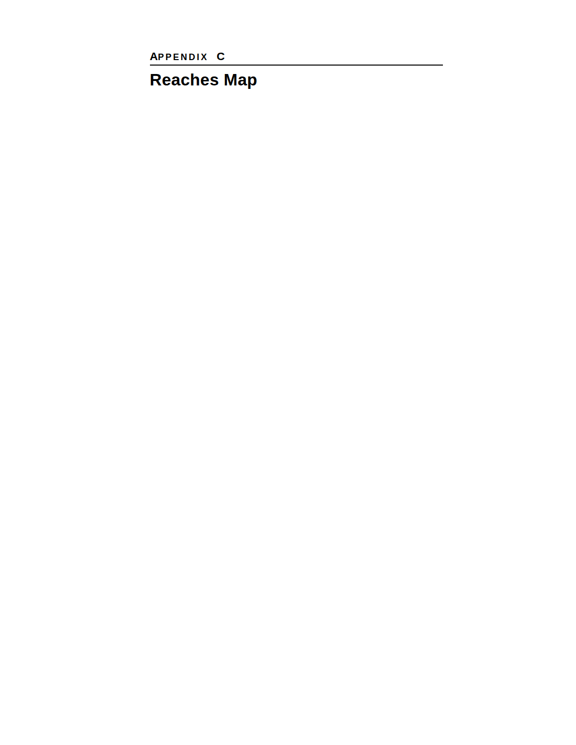APPENDIX C
Reaches Map